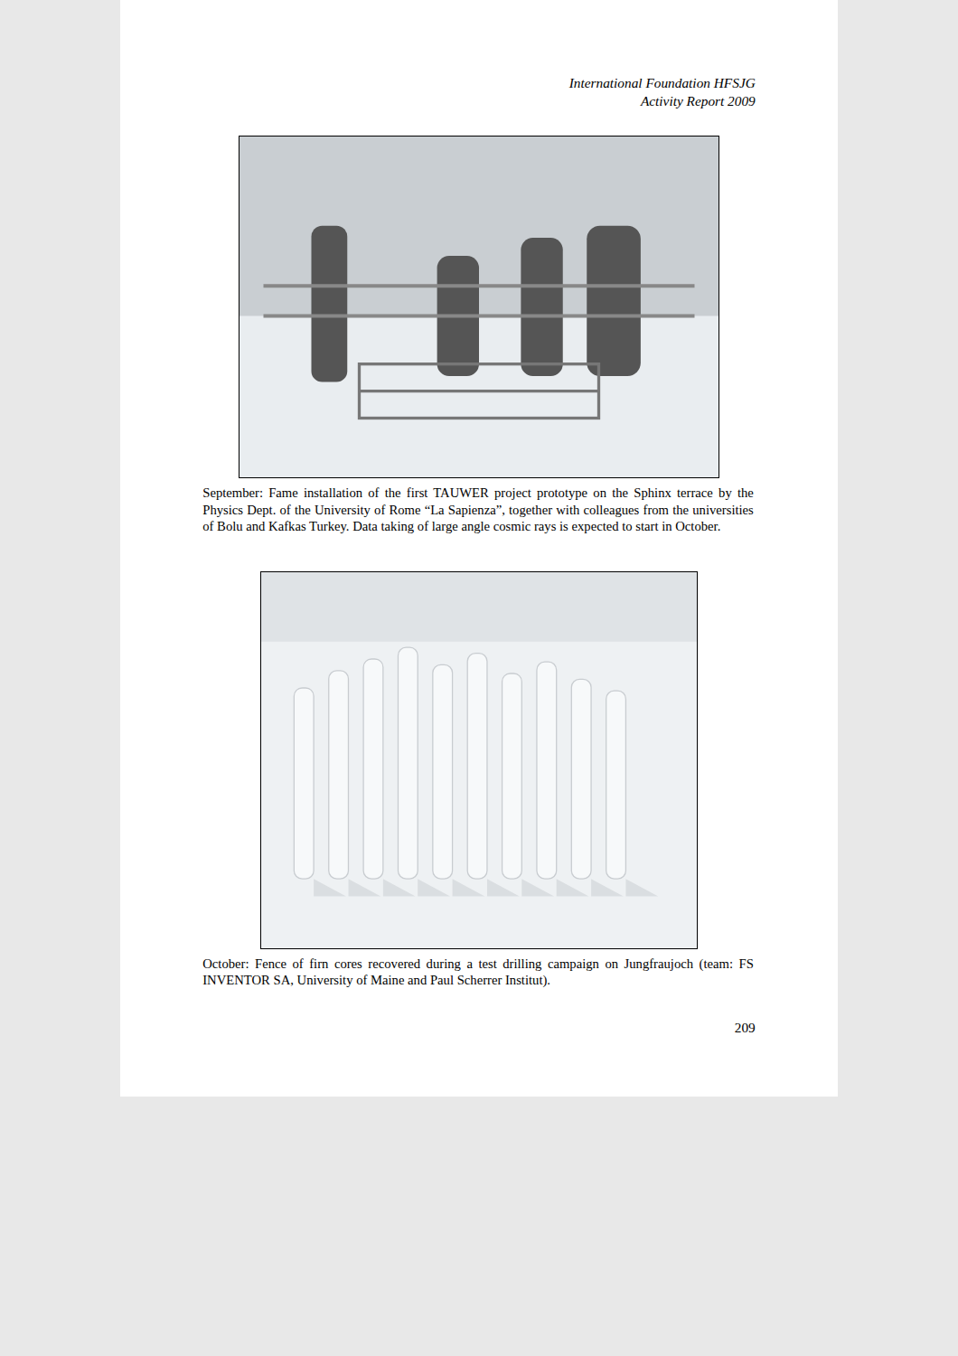International Foundation HFSJG
Activity Report 2009
September: Fame installation of the first TAUWER project prototype on the Sphinx terrace by the Physics Dept. of the University of Rome “La Sapienza”, together with colleagues from the universities of Bolu and Kafkas Turkey. Data taking of large angle cosmic rays is expected to start in October.
October: Fence of firn cores recovered during a test drilling campaign on Jungfraujoch (team: FS INVENTOR SA, University of Maine and Paul Scherrer Institut).
209